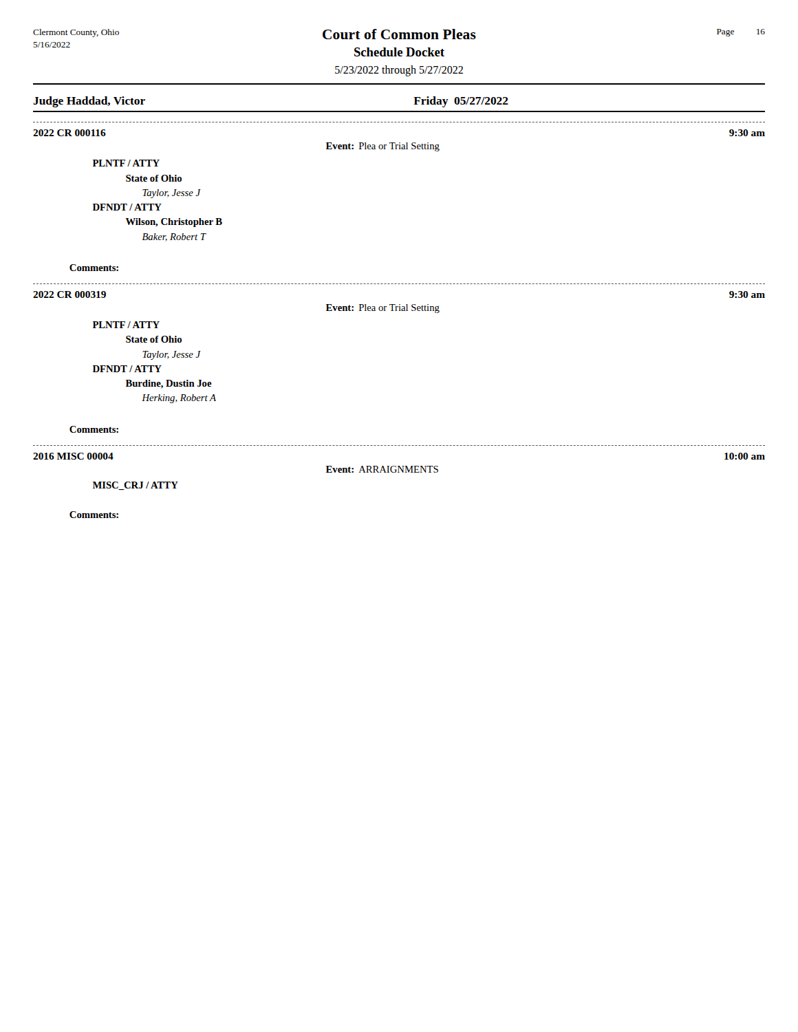Clermont County, Ohio
5/16/2022
Page 16
Court of Common Pleas
Schedule Docket
5/23/2022 through 5/27/2022
Judge Haddad, Victor
Friday 05/27/2022
2022 CR 000116 9:30 am
Event: Plea or Trial Setting
PLNTF / ATTY
State of Ohio
Taylor, Jesse J
DFNDT / ATTY
Wilson, Christopher B
Baker, Robert T
Comments:
2022 CR 000319 9:30 am
Event: Plea or Trial Setting
PLNTF / ATTY
State of Ohio
Taylor, Jesse J
DFNDT / ATTY
Burdine, Dustin Joe
Herking, Robert A
Comments:
2016 MISC 00004 10:00 am
Event: ARRAIGNMENTS
MISC_CRJ / ATTY
Comments: